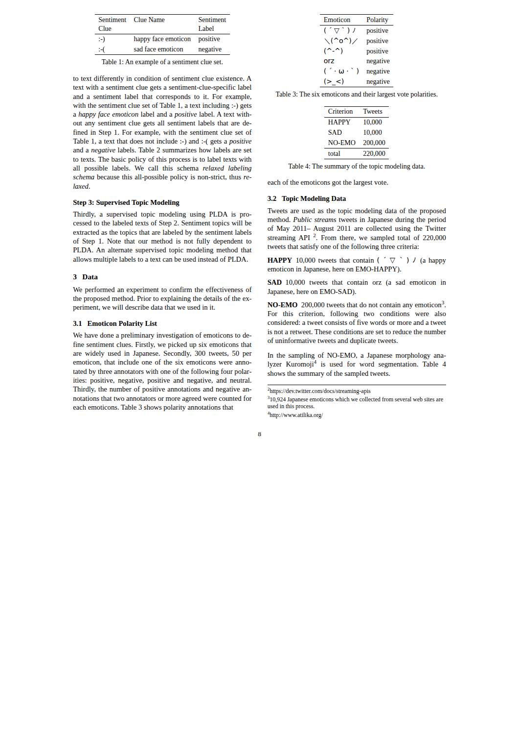| Sentiment Clue | Clue Name | Sentiment Label |
| --- | --- | --- |
| :-) | happy face emoticon | positive |
| :-( | sad face emoticon | negative |
Table 1: An example of a sentiment clue set.
to text differently in condition of sentiment clue existence. A text with a sentiment clue gets a sentiment-clue-specific label and a sentiment label that corresponds to it. For example, with the sentiment clue set of Table 1, a text including :-) gets a happy face emoticon label and a positive label. A text without any sentiment clue gets all sentiment labels that are defined in Step 1. For example, with the sentiment clue set of Table 1, a text that does not include :-) and :-( gets a positive and a negative labels. Table 2 summarizes how labels are set to texts. The basic policy of this process is to label texts with all possible labels. We call this schema relaxed labeling schema because this all-possible policy is non-strict, thus relaxed.
Step 3: Supervised Topic Modeling
Thirdly, a supervised topic modeling using PLDA is processed to the labeled texts of Step 2. Sentiment topics will be extracted as the topics that are labeled by the sentiment labels of Step 1. Note that our method is not fully dependent to PLDA. An alternate supervised topic modeling method that allows multiple labels to a text can be used instead of PLDA.
3 Data
We performed an experiment to confirm the effectiveness of the proposed method. Prior to explaining the details of the experiment, we will describe data that we used in it.
3.1 Emoticon Polarity List
We have done a preliminary investigation of emoticons to define sentiment clues. Firstly, we picked up six emoticons that are widely used in Japanese. Secondly, 300 tweets, 50 per emoticon, that include one of the six emoticons were annotated by three annotators with one of the following four polarities: positive, negative, positive and negative, and neutral. Thirdly, the number of positive annotations and negative annotations that two annotators or more agreed were counted for each emoticons. Table 3 shows polarity annotations that
| Emoticon | Polarity |
| --- | --- |
| ( ´ ▽ ` ) ﾉ | positive |
| ＼(^o^)／ | positive |
| (^-^) | positive |
| orz | negative |
| ( ´ · ω · ` ) | negative |
| (>_<) | negative |
Table 3: The six emoticons and their largest vote polarities.
| Criterion | Tweets |
| --- | --- |
| HAPPY | 10,000 |
| SAD | 10,000 |
| NO-EMO | 200,000 |
| total | 220,000 |
Table 4: The summary of the topic modeling data.
each of the emoticons got the largest vote.
3.2 Topic Modeling Data
Tweets are used as the topic modeling data of the proposed method. Public streams tweets in Japanese during the period of May 2011– August 2011 are collected using the Twitter streaming API 2. From there, we sampled total of 220,000 tweets that satisfy one of the following three criteria:
HAPPY
10,000 tweets that contain ( ´ ▽ ` ) ﾉ (a happy emoticon in Japanese, here on EMO-HAPPY).
SAD
10,000 tweets that contain orz (a sad emoticon in Japanese, here on EMO-SAD).
NO-EMO
200,000 tweets that do not contain any emoticon3. For this criterion, following two conditions were also considered: a tweet consists of five words or more and a tweet is not a retweet. These conditions are set to reduce the number of uninformative tweets and duplicate tweets.
In the sampling of NO-EMO, a Japanese morphology analyzer Kuromoji4 is used for word segmentation. Table 4 shows the summary of the sampled tweets.
2https://dev.twitter.com/docs/streaming-apis
310,924 Japanese emoticons which we collected from several web sites are used in this process.
4http://www.atilika.org/
8